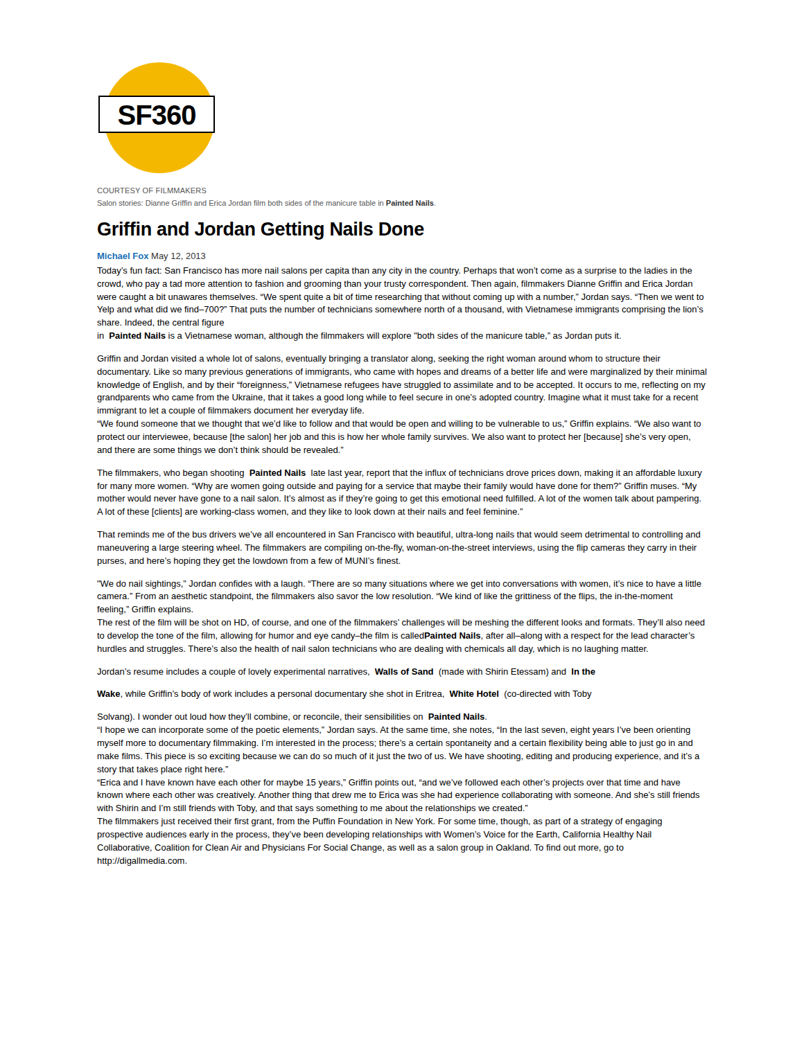SF360
COURTESY OF FILMMAKERS
Salon stories: Dianne Griffin and Erica Jordan film both sides of the manicure table in Painted Nails.
Griffin and Jordan Getting Nails Done
Michael Fox May 12, 2013
Today’s fun fact: San Francisco has more nail salons per capita than any city in the country. Perhaps that won’t come as a surprise to the ladies in the crowd, who pay a tad more attention to fashion and grooming than your trusty correspondent. Then again, filmmakers Dianne Griffin and Erica Jordan were caught a bit unawares themselves. “We spent quite a bit of time researching that without coming up with a number,” Jordan says. “Then we went to Yelp and what did we find–700?” That puts the number of technicians somewhere north of a thousand, with Vietnamese immigrants comprising the lion’s share. Indeed, the central figure
in Painted Nails is a Vietnamese woman, although the filmmakers will explore "both sides of the manicure table,” as Jordan puts it.
Griffin and Jordan visited a whole lot of salons, eventually bringing a translator along, seeking the right woman around whom to structure their documentary. Like so many previous generations of immigrants, who came with hopes and dreams of a better life and were marginalized by their minimal knowledge of English, and by their “foreignness,” Vietnamese refugees have struggled to assimilate and to be accepted. It occurs to me, reflecting on my grandparents who came from the Ukraine, that it takes a good long while to feel secure in one’s adopted country. Imagine what it must take for a recent immigrant to let a couple of filmmakers document her everyday life.
“We found someone that we thought that we’d like to follow and that would be open and willing to be vulnerable to us,” Griffin explains. “We also want to protect our interviewee, because [the salon] her job and this is how her whole family survives. We also want to protect her [because] she’s very open, and there are some things we don’t think should be revealed.”
The filmmakers, who began shooting Painted Nails late last year, report that the influx of technicians drove prices down, making it an affordable luxury for many more women. “Why are women going outside and paying for a service that maybe their family would have done for them?” Griffin muses. “My mother would never have gone to a nail salon. It’s almost as if they’re going to get this emotional need fulfilled. A lot of the women talk about pampering. A lot of these [clients] are working-class women, and they like to look down at their nails and feel feminine.”
That reminds me of the bus drivers we’ve all encountered in San Francisco with beautiful, ultra-long nails that would seem detrimental to controlling and maneuvering a large steering wheel. The filmmakers are compiling on-the-fly, woman-on-the-street interviews, using the flip cameras they carry in their purses, and here’s hoping they get the lowdown from a few of MUNI’s finest.
"We do nail sightings,” Jordan confides with a laugh. “There are so many situations where we get into conversations with women, it’s nice to have a little camera.” From an aesthetic standpoint, the filmmakers also savor the low resolution. “We kind of like the grittiness of the flips, the in-the-moment feeling,” Griffin explains.
The rest of the film will be shot on HD, of course, and one of the filmmakers’ challenges will be meshing the different looks and formats. They’ll also need to develop the tone of the film, allowing for humor and eye candy–the film is calledPainted Nails, after all–along with a respect for the lead character’s hurdles and struggles. There’s also the health of nail salon technicians who are dealing with chemicals all day, which is no laughing matter.
Jordan’s resume includes a couple of lovely experimental narratives, Walls of Sand (made with Shirin Etessam) and In the
Wake, while Griffin’s body of work includes a personal documentary she shot in Eritrea, White Hotel (co-directed with Toby
Solvang). I wonder out loud how they’ll combine, or reconcile, their sensibilities on Painted Nails.
“I hope we can incorporate some of the poetic elements,” Jordan says. At the same time, she notes, “In the last seven, eight years I’ve been orienting myself more to documentary filmmaking. I’m interested in the process; there’s a certain spontaneity and a certain flexibility being able to just go in and make films. This piece is so exciting because we can do so much of it just the two of us. We have shooting, editing and producing experience, and it’s a story that takes place right here.”
“Erica and I have known have each other for maybe 15 years,” Griffin points out, “and we’ve followed each other’s projects over that time and have known where each other was creatively. Another thing that drew me to Erica was she had experience collaborating with someone. And she’s still friends with Shirin and I’m still friends with Toby, and that says something to me about the relationships we created.”
The filmmakers just received their first grant, from the Puffin Foundation in New York. For some time, though, as part of a strategy of engaging prospective audiences early in the process, they’ve been developing relationships with Women’s Voice for the Earth, California Healthy Nail Collaborative, Coalition for Clean Air and Physicians For Social Change, as well as a salon group in Oakland. To find out more, go to http://digallmedia.com.